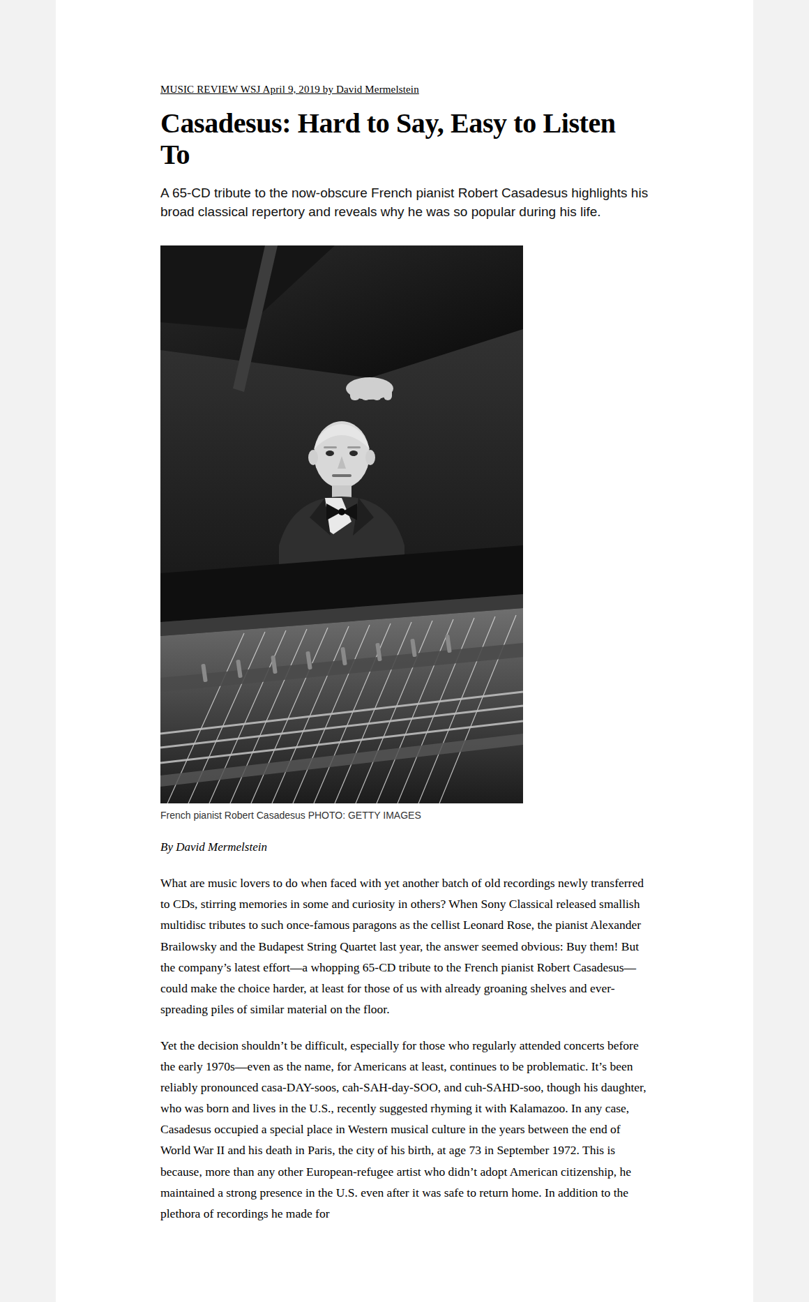MUSIC REVIEW WSJ April 9, 2019 by David Mermelstein
Casadesus: Hard to Say, Easy to Listen To
A 65-CD tribute to the now-obscure French pianist Robert Casadesus highlights his broad classical repertory and reveals why he was so popular during his life.
French pianist Robert Casadesus PHOTO: GETTY IMAGES
By David Mermelstein
What are music lovers to do when faced with yet another batch of old recordings newly transferred to CDs, stirring memories in some and curiosity in others? When Sony Classical released smallish multidisc tributes to such once-famous paragons as the cellist Leonard Rose, the pianist Alexander Brailowsky and the Budapest String Quartet last year, the answer seemed obvious: Buy them! But the company’s latest effort—a whopping 65-CD tribute to the French pianist Robert Casadesus—could make the choice harder, at least for those of us with already groaning shelves and ever-spreading piles of similar material on the floor.
Yet the decision shouldn’t be difficult, especially for those who regularly attended concerts before the early 1970s—even as the name, for Americans at least, continues to be problematic. It’s been reliably pronounced casa-DAY-soos, cah-SAH-day-SOO, and cuh-SAHD-soo, though his daughter, who was born and lives in the U.S., recently suggested rhyming it with Kalamazoo. In any case, Casadesus occupied a special place in Western musical culture in the years between the end of World War II and his death in Paris, the city of his birth, at age 73 in September 1972. This is because, more than any other European-refugee artist who didn’t adopt American citizenship, he maintained a strong presence in the U.S. even after it was safe to return home. In addition to the plethora of recordings he made for